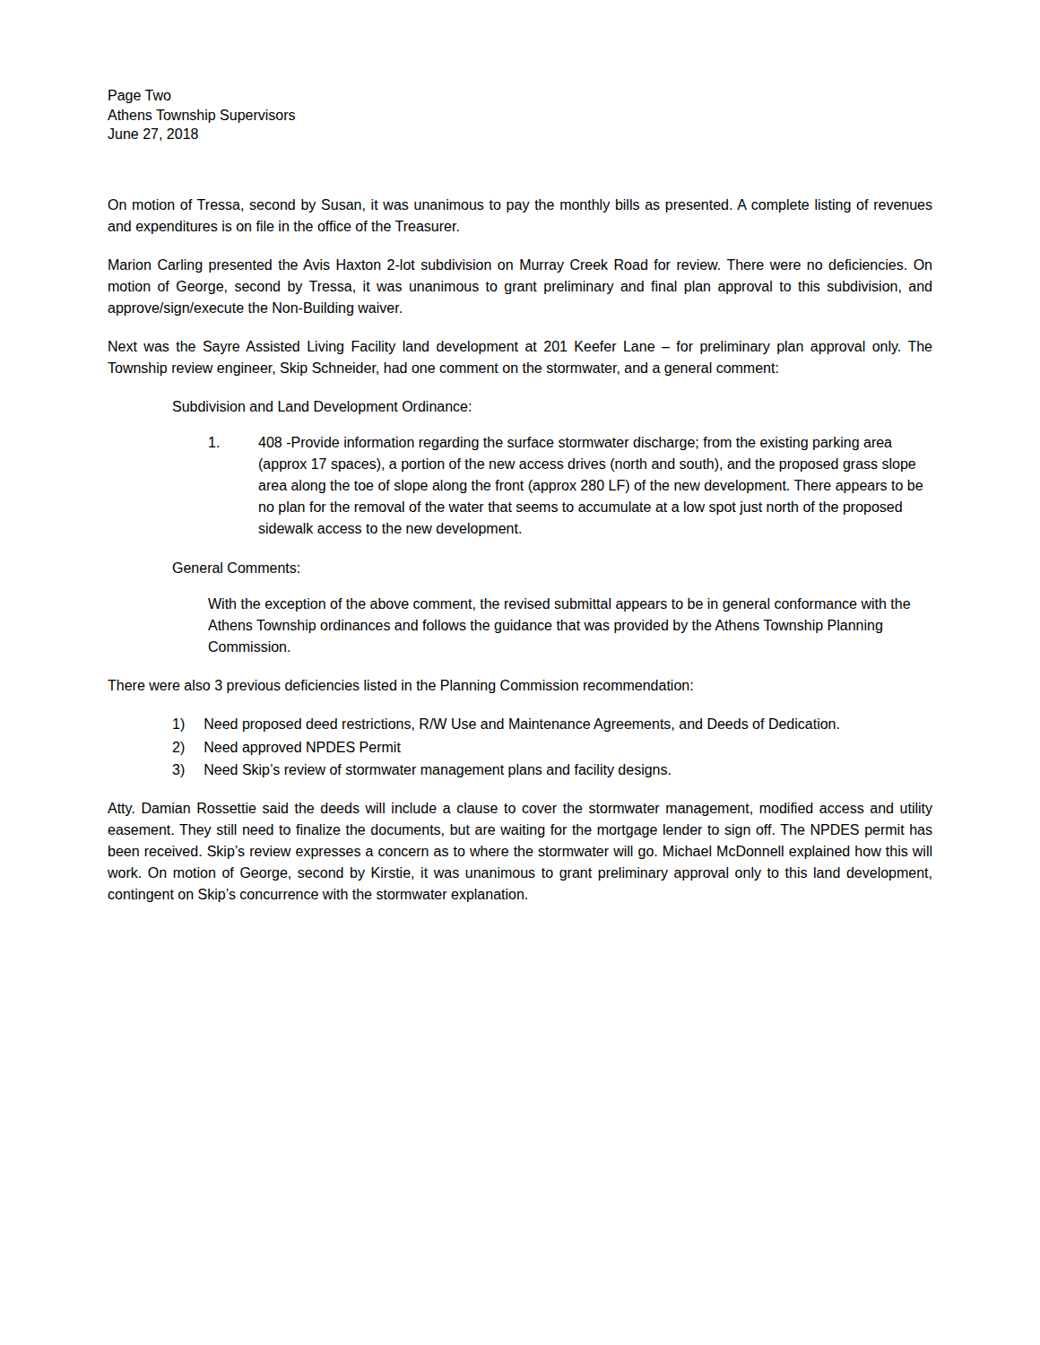Page Two
Athens Township Supervisors
June 27, 2018
On motion of Tressa, second by Susan, it was unanimous to pay the monthly bills as presented. A complete listing of revenues and expenditures is on file in the office of the Treasurer.
Marion Carling presented the Avis Haxton 2-lot subdivision on Murray Creek Road for review. There were no deficiencies. On motion of George, second by Tressa, it was unanimous to grant preliminary and final plan approval to this subdivision, and approve/sign/execute the Non-Building waiver.
Next was the Sayre Assisted Living Facility land development at 201 Keefer Lane – for preliminary plan approval only. The Township review engineer, Skip Schneider, had one comment on the stormwater, and a general comment:
Subdivision and Land Development Ordinance:
1. 408 -Provide information regarding the surface stormwater discharge; from the existing parking area (approx 17 spaces), a portion of the new access drives (north and south), and the proposed grass slope area along the toe of slope along the front (approx 280 LF) of the new development. There appears to be no plan for the removal of the water that seems to accumulate at a low spot just north of the proposed sidewalk access to the new development.
General Comments:
With the exception of the above comment, the revised submittal appears to be in general conformance with the Athens Township ordinances and follows the guidance that was provided by the Athens Township Planning Commission.
There were also 3 previous deficiencies listed in the Planning Commission recommendation:
1) Need proposed deed restrictions, R/W Use and Maintenance Agreements, and Deeds of Dedication.
2) Need approved NPDES Permit
3) Need Skip’s review of stormwater management plans and facility designs.
Atty. Damian Rossettie said the deeds will include a clause to cover the stormwater management, modified access and utility easement. They still need to finalize the documents, but are waiting for the mortgage lender to sign off. The NPDES permit has been received. Skip’s review expresses a concern as to where the stormwater will go. Michael McDonnell explained how this will work. On motion of George, second by Kirstie, it was unanimous to grant preliminary approval only to this land development, contingent on Skip’s concurrence with the stormwater explanation.